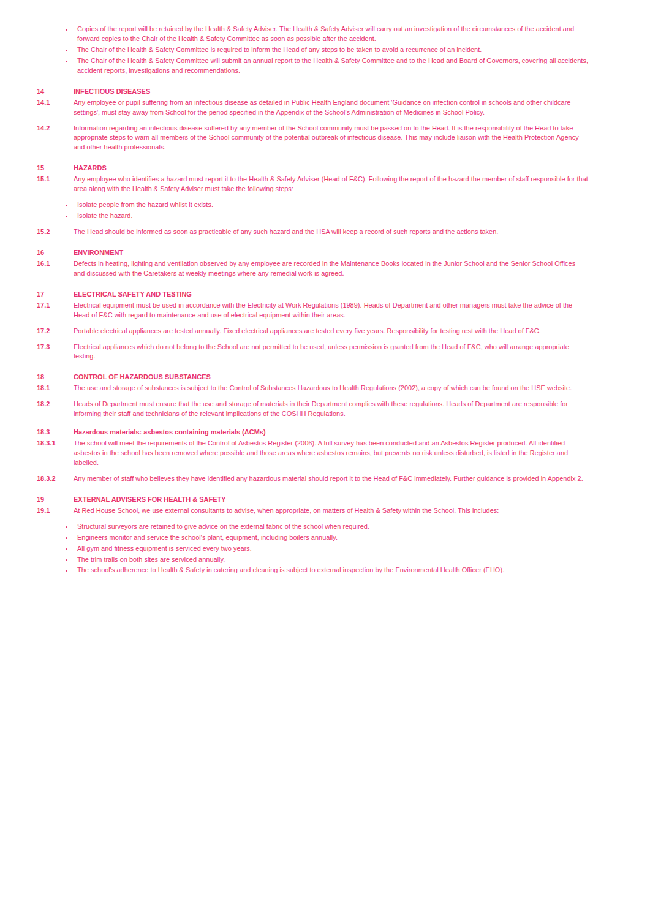Copies of the report will be retained by the Health & Safety Adviser. The Health & Safety Adviser will carry out an investigation of the circumstances of the accident and forward copies to the Chair of the Health & Safety Committee as soon as possible after the accident.
The Chair of the Health & Safety Committee is required to inform the Head of any steps to be taken to avoid a recurrence of an incident.
The Chair of the Health & Safety Committee will submit an annual report to the Health & Safety Committee and to the Head and Board of Governors, covering all accidents, accident reports, investigations and recommendations.
14
Infectious Diseases
14.1
Any employee or pupil suffering from an infectious disease as detailed in Public Health England document 'Guidance on infection control in schools and other childcare settings', must stay away from School for the period specified in the Appendix of the School's Administration of Medicines in School Policy.
14.2
Information regarding an infectious disease suffered by any member of the School community must be passed on to the Head. It is the responsibility of the Head to take appropriate steps to warn all members of the School community of the potential outbreak of infectious disease. This may include liaison with the Health Protection Agency and other health professionals.
15
Hazards
15.1
Any employee who identifies a hazard must report it to the Health & Safety Adviser (Head of F&C). Following the report of the hazard the member of staff responsible for that area along with the Health & Safety Adviser must take the following steps:
Isolate people from the hazard whilst it exists.
Isolate the hazard.
15.2
The Head should be informed as soon as practicable of any such hazard and the HSA will keep a record of such reports and the actions taken.
16
Environment
16.1
Defects in heating, lighting and ventilation observed by any employee are recorded in the Maintenance Books located in the Junior School and the Senior School Offices and discussed with the Caretakers at weekly meetings where any remedial work is agreed.
17
Electrical Safety and Testing
17.1
Electrical equipment must be used in accordance with the Electricity at Work Regulations (1989). Heads of Department and other managers must take the advice of the Head of F&C with regard to maintenance and use of electrical equipment within their areas.
17.2
Portable electrical appliances are tested annually. Fixed electrical appliances are tested every five years. Responsibility for testing rest with the Head of F&C.
17.3
Electrical appliances which do not belong to the School are not permitted to be used, unless permission is granted from the Head of F&C, who will arrange appropriate testing.
18
Control of Hazardous Substances
18.1
The use and storage of substances is subject to the Control of Substances Hazardous to Health Regulations (2002), a copy of which can be found on the HSE website.
18.2
Heads of Department must ensure that the use and storage of materials in their Department complies with these regulations. Heads of Department are responsible for informing their staff and technicians of the relevant implications of the COSHH Regulations.
18.3
Hazardous materials: asbestos containing materials (ACMs)
18.3.1
The school will meet the requirements of the Control of Asbestos Register (2006). A full survey has been conducted and an Asbestos Register produced. All identified asbestos in the school has been removed where possible and those areas where asbestos remains, but prevents no risk unless disturbed, is listed in the Register and labelled.
18.3.2
Any member of staff who believes they have identified any hazardous material should report it to the Head of F&C immediately. Further guidance is provided in Appendix 2.
19
External Advisers for Health & Safety
19.1
At Red House School, we use external consultants to advise, when appropriate, on matters of Health & Safety within the School. This includes:
Structural surveyors are retained to give advice on the external fabric of the school when required.
Engineers monitor and service the school's plant, equipment, including boilers annually.
All gym and fitness equipment is serviced every two years.
The trim trails on both sites are serviced annually.
The school's adherence to Health & Safety in catering and cleaning is subject to external inspection by the Environmental Health Officer (EHO).